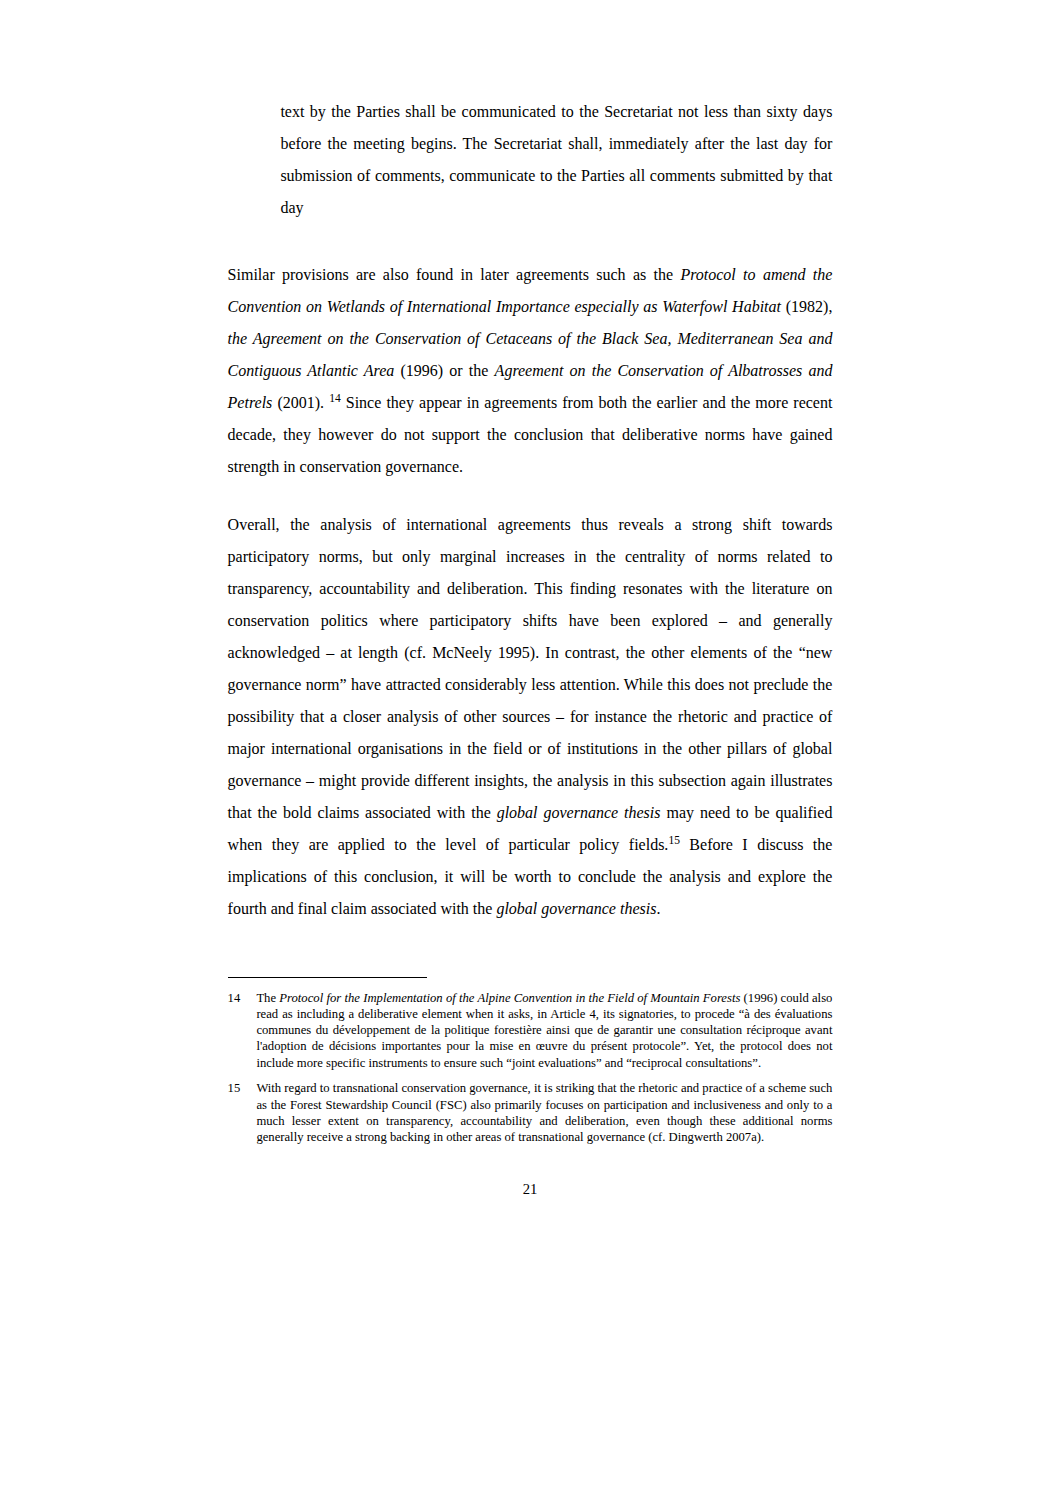text by the Parties shall be communicated to the Secretariat not less than sixty days before the meeting begins. The Secretariat shall, immediately after the last day for submission of comments, communicate to the Parties all comments submitted by that day
Similar provisions are also found in later agreements such as the Protocol to amend the Convention on Wetlands of International Importance especially as Waterfowl Habitat (1982), the Agreement on the Conservation of Cetaceans of the Black Sea, Mediterranean Sea and Contiguous Atlantic Area (1996) or the Agreement on the Conservation of Albatrosses and Petrels (2001). 14 Since they appear in agreements from both the earlier and the more recent decade, they however do not support the conclusion that deliberative norms have gained strength in conservation governance.
Overall, the analysis of international agreements thus reveals a strong shift towards participatory norms, but only marginal increases in the centrality of norms related to transparency, accountability and deliberation. This finding resonates with the literature on conservation politics where participatory shifts have been explored – and generally acknowledged – at length (cf. McNeely 1995). In contrast, the other elements of the “new governance norm” have attracted considerably less attention. While this does not preclude the possibility that a closer analysis of other sources – for instance the rhetoric and practice of major international organisations in the field or of institutions in the other pillars of global governance – might provide different insights, the analysis in this subsection again illustrates that the bold claims associated with the global governance thesis may need to be qualified when they are applied to the level of particular policy fields.15 Before I discuss the implications of this conclusion, it will be worth to conclude the analysis and explore the fourth and final claim associated with the global governance thesis.
14
The Protocol for the Implementation of the Alpine Convention in the Field of Mountain Forests (1996) could also read as including a deliberative element when it asks, in Article 4, its signatories, to procede “à des évaluations communes du développement de la politique forestière ainsi que de garantir une consultation réciproque avant l'adoption de décisions importantes pour la mise en œuvre du présent protocole”. Yet, the protocol does not include more specific instruments to ensure such “joint evaluations” and “reciprocal consultations”.
15
With regard to transnational conservation governance, it is striking that the rhetoric and practice of a scheme such as the Forest Stewardship Council (FSC) also primarily focuses on participation and inclusiveness and only to a much lesser extent on transparency, accountability and deliberation, even though these additional norms generally receive a strong backing in other areas of transnational governance (cf. Dingwerth 2007a).
21